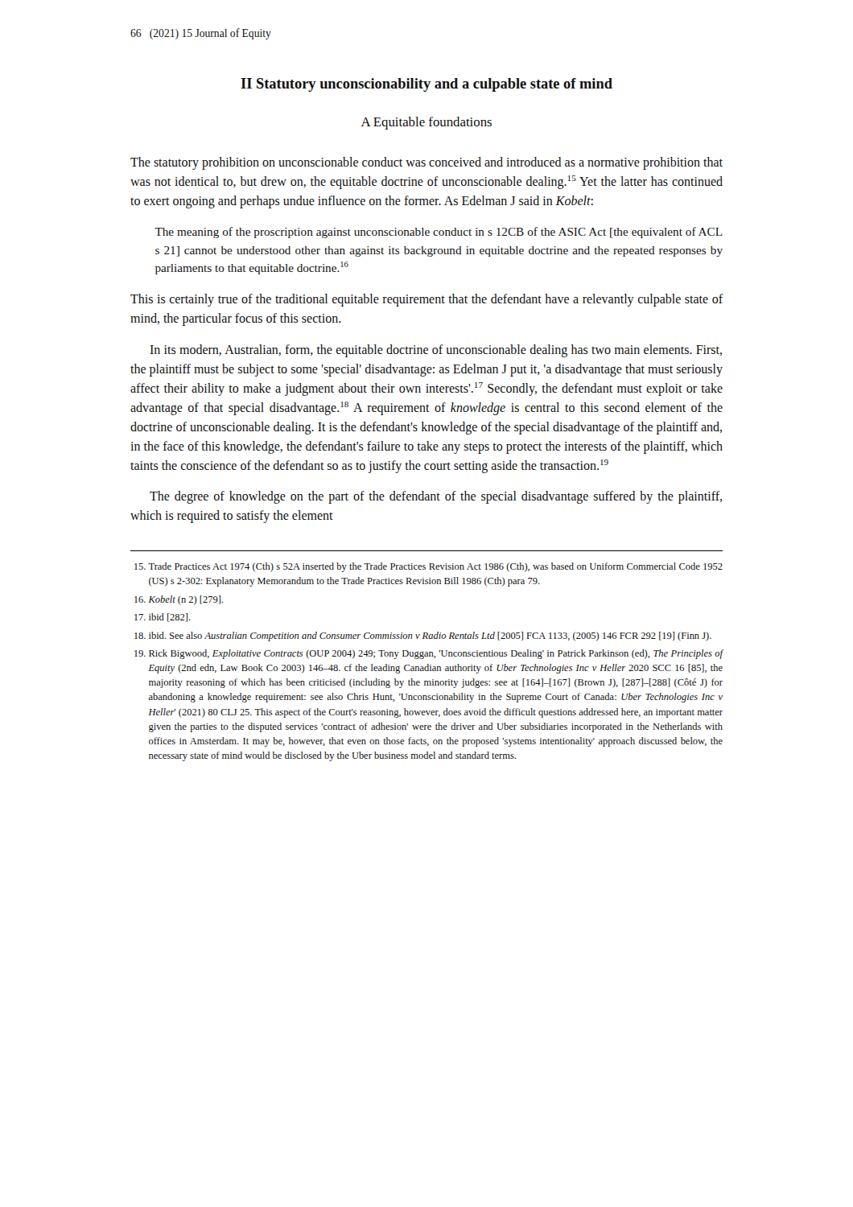66 (2021) 15 Journal of Equity
II Statutory unconscionability and a culpable state of mind
A Equitable foundations
The statutory prohibition on unconscionable conduct was conceived and introduced as a normative prohibition that was not identical to, but drew on, the equitable doctrine of unconscionable dealing.15 Yet the latter has continued to exert ongoing and perhaps undue influence on the former. As Edelman J said in Kobelt:
The meaning of the proscription against unconscionable conduct in s 12CB of the ASIC Act [the equivalent of ACL s 21] cannot be understood other than against its background in equitable doctrine and the repeated responses by parliaments to that equitable doctrine.16
This is certainly true of the traditional equitable requirement that the defendant have a relevantly culpable state of mind, the particular focus of this section.
In its modern, Australian, form, the equitable doctrine of unconscionable dealing has two main elements. First, the plaintiff must be subject to some 'special' disadvantage: as Edelman J put it, 'a disadvantage that must seriously affect their ability to make a judgment about their own interests'.17 Secondly, the defendant must exploit or take advantage of that special disadvantage.18 A requirement of knowledge is central to this second element of the doctrine of unconscionable dealing. It is the defendant's knowledge of the special disadvantage of the plaintiff and, in the face of this knowledge, the defendant's failure to take any steps to protect the interests of the plaintiff, which taints the conscience of the defendant so as to justify the court setting aside the transaction.19
The degree of knowledge on the part of the defendant of the special disadvantage suffered by the plaintiff, which is required to satisfy the element
Trade Practices Act 1974 (Cth) s 52A inserted by the Trade Practices Revision Act 1986 (Cth), was based on Uniform Commercial Code 1952 (US) s 2-302: Explanatory Memorandum to the Trade Practices Revision Bill 1986 (Cth) para 79.
Kobelt (n 2) [279].
ibid [282].
ibid. See also Australian Competition and Consumer Commission v Radio Rentals Ltd [2005] FCA 1133, (2005) 146 FCR 292 [19] (Finn J).
Rick Bigwood, Exploitative Contracts (OUP 2004) 249; Tony Duggan, 'Unconscientious Dealing' in Patrick Parkinson (ed), The Principles of Equity (2nd edn, Law Book Co 2003) 146–48. cf the leading Canadian authority of Uber Technologies Inc v Heller 2020 SCC 16 [85], the majority reasoning of which has been criticised (including by the minority judges: see at [164]–[167] (Brown J), [287]–[288] (Côté J) for abandoning a knowledge requirement: see also Chris Hunt, 'Unconscionability in the Supreme Court of Canada: Uber Technologies Inc v Heller' (2021) 80 CLJ 25. This aspect of the Court's reasoning, however, does avoid the difficult questions addressed here, an important matter given the parties to the disputed services 'contract of adhesion' were the driver and Uber subsidiaries incorporated in the Netherlands with offices in Amsterdam. It may be, however, that even on those facts, on the proposed 'systems intentionality' approach discussed below, the necessary state of mind would be disclosed by the Uber business model and standard terms.